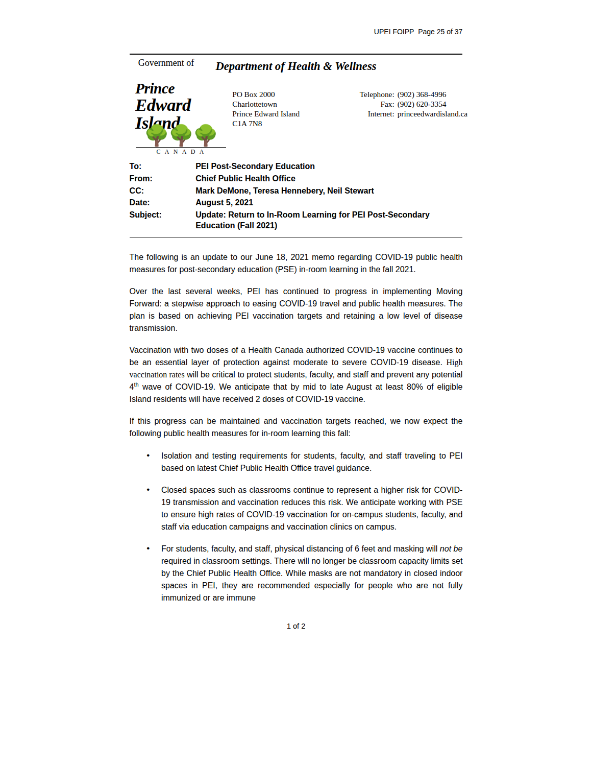UPEI FOIPP Page 25 of 37
Government of
Department of Health & Wellness
Prince
Edward
Island 🌳🌳🌳 C A N A D A
PO Box 2000
Charlottetown
Prince Edward Island
C1A 7N8
| Telephone: | (902) 368-4996 |
| Fax: | (902) 620-3354 |
| Internet: | princeedwardisland.ca |
| To: | PEI Post-Secondary Education |
| From: | Chief Public Health Office |
| CC: | Mark DeMone, Teresa Hennebery, Neil Stewart |
| Date: | August 5, 2021 |
| Subject: | Update: Return to In-Room Learning for PEI Post-Secondary Education (Fall 2021) |
The following is an update to our June 18, 2021 memo regarding COVID-19 public health measures for post-secondary education (PSE) in-room learning in the fall 2021.
Over the last several weeks, PEI has continued to progress in implementing Moving Forward: a stepwise approach to easing COVID-19 travel and public health measures. The plan is based on achieving PEI vaccination targets and retaining a low level of disease transmission.
Vaccination with two doses of a Health Canada authorized COVID-19 vaccine continues to be an essential layer of protection against moderate to severe COVID-19 disease. High vaccination rates will be critical to protect students, faculty, and staff and prevent any potential 4th wave of COVID-19. We anticipate that by mid to late August at least 80% of eligible Island residents will have received 2 doses of COVID-19 vaccine.
If this progress can be maintained and vaccination targets reached, we now expect the following public health measures for in-room learning this fall:
Isolation and testing requirements for students, faculty, and staff traveling to PEI based on latest Chief Public Health Office travel guidance.
Closed spaces such as classrooms continue to represent a higher risk for COVID-19 transmission and vaccination reduces this risk. We anticipate working with PSE to ensure high rates of COVID-19 vaccination for on-campus students, faculty, and staff via education campaigns and vaccination clinics on campus.
For students, faculty, and staff, physical distancing of 6 feet and masking will not be required in classroom settings. There will no longer be classroom capacity limits set by the Chief Public Health Office. While masks are not mandatory in closed indoor spaces in PEI, they are recommended especially for people who are not fully immunized or are immune
1 of 2